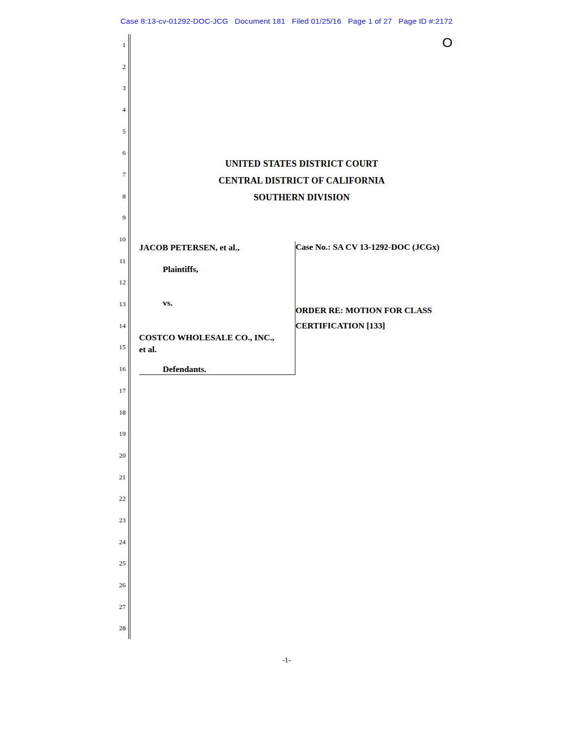Case 8:13-cv-01292-DOC-JCG Document 181 Filed 01/25/16 Page 1 of 27 Page ID #:2172
1
2
3
4
5
6
7
8
9
10
11
12
13
14
15
16
17
18
19
20
21
22
23
24
25
26
27
28
O
UNITED STATES DISTRICT COURT
CENTRAL DISTRICT OF CALIFORNIA
SOUTHERN DIVISION
| JACOB PETERSEN, et al., Plaintiffs, vs. COSTCO WHOLESALE CO., INC., et al. Defendants. | Case No.: SA CV 13-1292-DOC (JCGx) ORDER RE: MOTION FOR CLASS CERTIFICATION [133] |
-1-